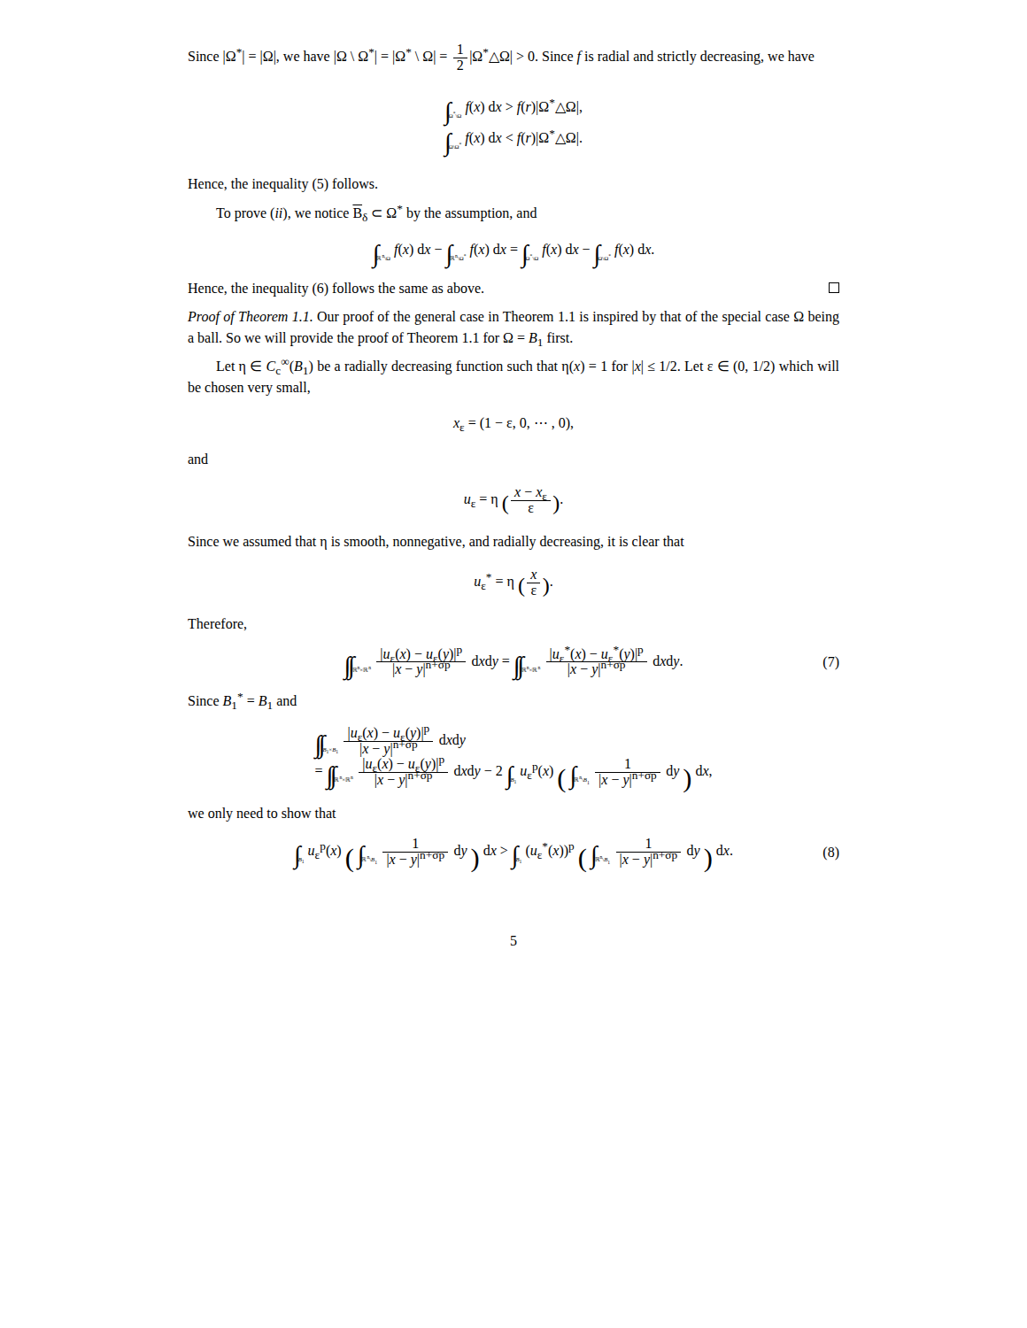Since |Ω*| = |Ω|, we have |Ω \ Ω*| = |Ω* \ Ω| = 12|Ω*△Ω| > 0. Since f is radial and strictly decreasing, we have
∫Ω*\Ω f(x) dx > f(r)|Ω*△Ω|,
∫Ω\Ω* f(x) dx < f(r)|Ω*△Ω|.
Hence, the inequality (5) follows.
To prove (ii), we notice Bδ ⊂ Ω* by the assumption, and
∫ℝn\Ω f(x) dx − ∫ℝn\Ω* f(x) dx = ∫Ω*\Ω f(x) dx − ∫Ω\Ω* f(x) dx.
Hence, the inequality (6) follows the same as above.
Proof of Theorem 1.1. Our proof of the general case in Theorem 1.1 is inspired by that of the special case Ω being a ball. So we will provide the proof of Theorem 1.1 for Ω = B1 first.
Let η ∈ Cc∞(B1) be a radially decreasing function such that η(x) = 1 for |x| ≤ 1/2. Let ε ∈ (0, 1/2) which will be chosen very small,
xε = (1 − ε, 0, ⋯ , 0),
and
uε = η (x − xε ε).
Since we assumed that η is smooth, nonnegative, and radially decreasing, it is clear that
uε* = η (xε).
Therefore,
∫∫ℝn×ℝn |uε(x) − uε(y)|p|x − y|n+σp dxdy = ∫∫ℝn×ℝn |uε*(x) − uε*(y)|p|x − y|n+σp dxdy.
(7)
Since B1* = B1 and
∫∫B1×B1 |uε(x) − uε(y)|p|x − y|n+σp dxdy
= ∫∫ℝn×ℝn |uε(x) − uε(y)|p|x − y|n+σp dxdy − 2 ∫B1 uεp(x) ( ∫ℝn\B1 1|x − y|n+σp dy ) dx,
we only need to show that
∫B1 uεp(x) ( ∫ℝn\B1 1|x − y|n+σp dy ) dx > ∫B1 (uε*(x))p ( ∫ℝn\B1 1|x − y|n+σp dy ) dx.
(8)
5